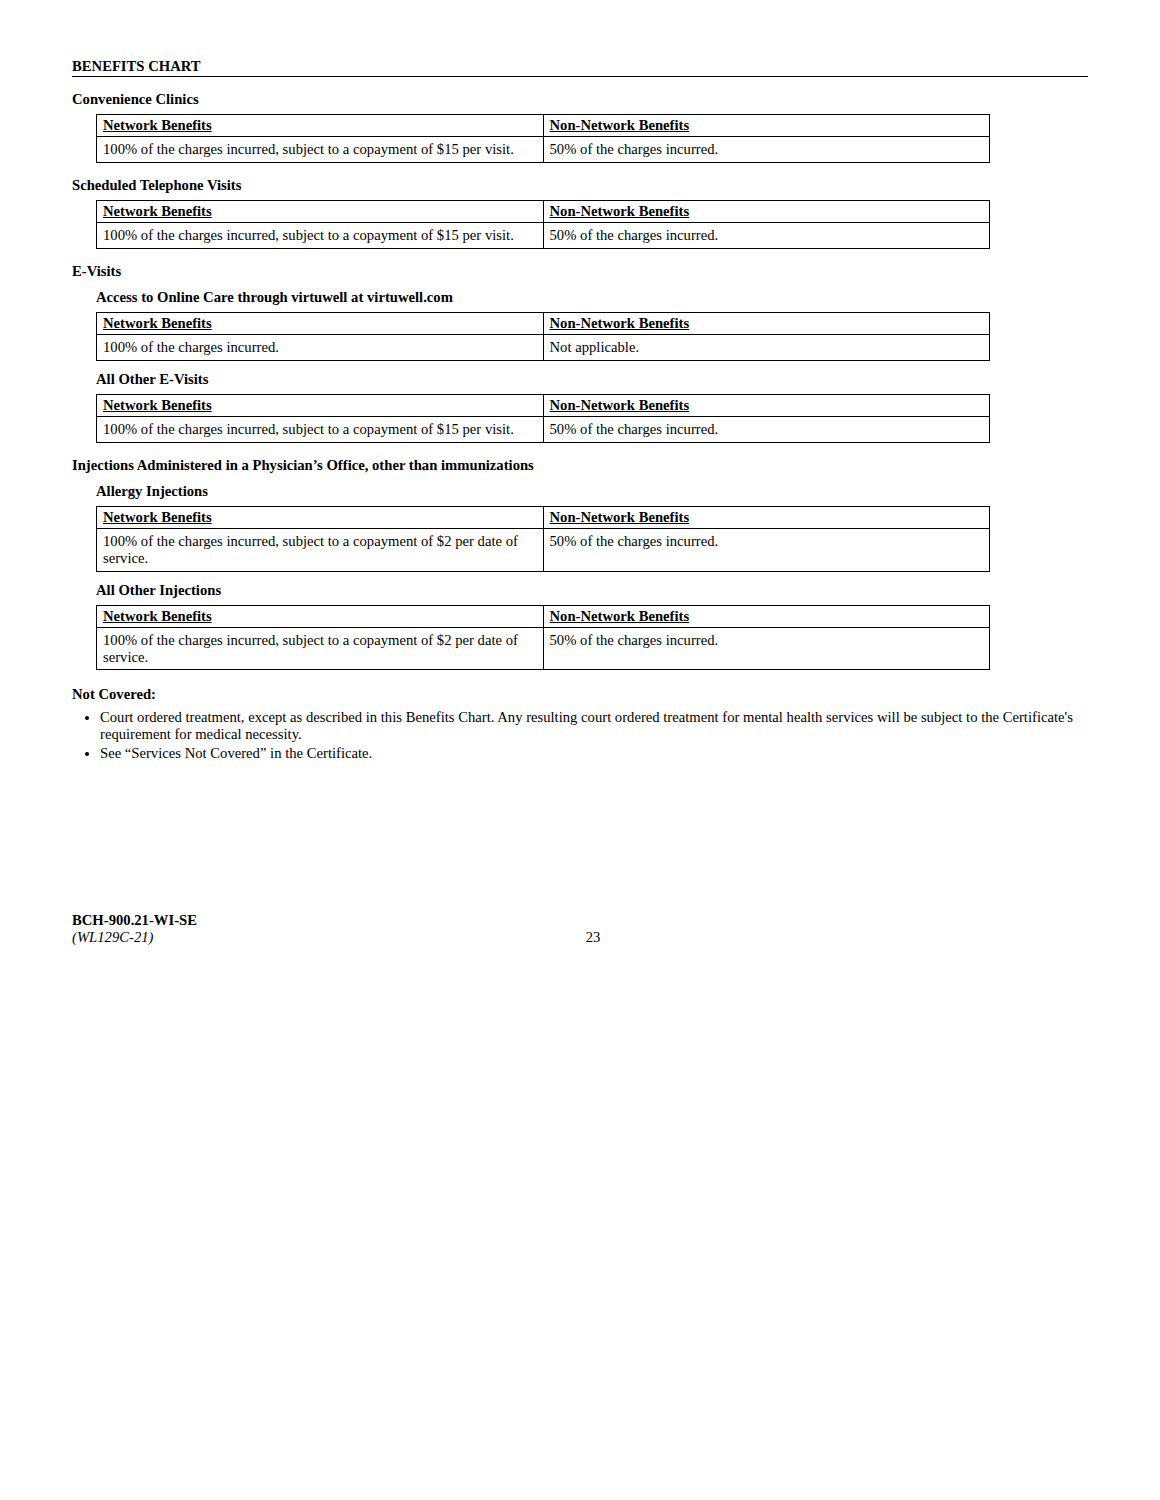BENEFITS CHART
Convenience Clinics
| Network Benefits | Non-Network Benefits |
| 100% of the charges incurred, subject to a copayment of $15 per visit. | 50% of the charges incurred. |
Scheduled Telephone Visits
| Network Benefits | Non-Network Benefits |
| 100% of the charges incurred, subject to a copayment of $15 per visit. | 50% of the charges incurred. |
E-Visits
Access to Online Care through virtuwell at virtuwell.com
| Network Benefits | Non-Network Benefits |
| 100% of the charges incurred. | Not applicable. |
All Other E-Visits
| Network Benefits | Non-Network Benefits |
| 100% of the charges incurred, subject to a copayment of $15 per visit. | 50% of the charges incurred. |
Injections Administered in a Physician’s Office, other than immunizations
Allergy Injections
| Network Benefits | Non-Network Benefits |
| 100% of the charges incurred, subject to a copayment of $2 per date of service. | 50% of the charges incurred. |
All Other Injections
| Network Benefits | Non-Network Benefits |
| 100% of the charges incurred, subject to a copayment of $2 per date of service. | 50% of the charges incurred. |
Not Covered:
Court ordered treatment, except as described in this Benefits Chart. Any resulting court ordered treatment for mental health services will be subject to the Certificate's requirement for medical necessity.
See “Services Not Covered” in the Certificate.
BCH-900.21-WI-SE
(WL129C-21) 23